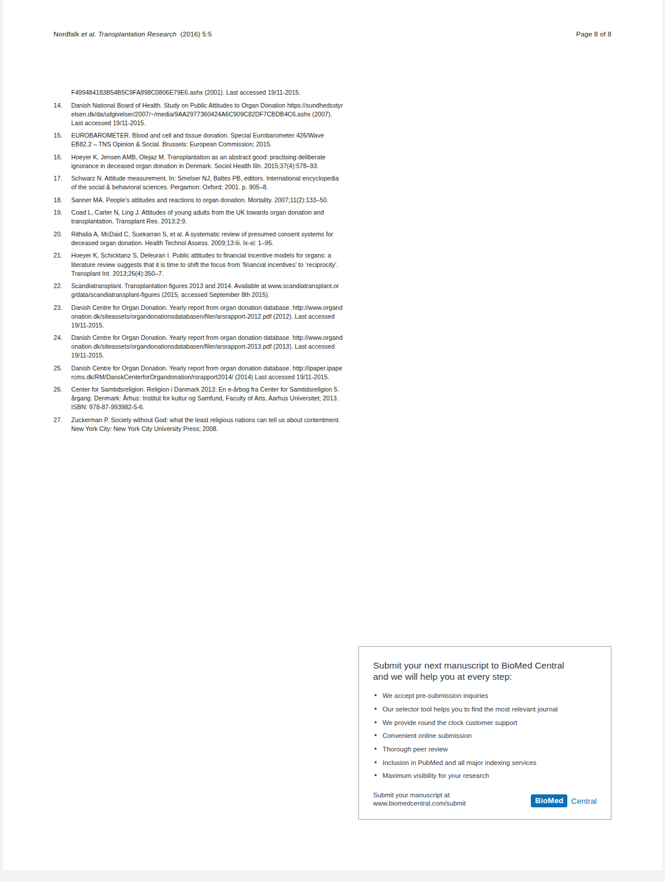Nordfalk et al. Transplantation Research (2016) 5:5
Page 8 of 8
F499484183B54B5C9FA898C0806E79E6.ashx (2001). Last accessed 19/11-2015.
Danish National Board of Health. Study on Public Attitudes to Organ Donation https://sundhedsstyrelsen.dk/da/udgivelser/2007/~/media/9AA2977360424A6C909C82DF7CBDB4C6.ashx (2007). Last accessed 19/11-2015.
EUROBAROMETER. Blood and cell and tissue donation. Special Eurobarometer 426/Wave EB82.2 – TNS Opinion & Social. Brussels: European Commission; 2015.
Hoeyer K, Jensen AMB, Olejaz M. Transplantation as an abstract good: practising deliberate ignorance in deceased organ donation in Denmark. Sociol Health Illn. 2015;37(4):578–93.
Schwarz N. Attitude measurement. In: Smelser NJ, Baltes PB, editors. International encyclopedia of the social & behavioral sciences. Pergamon: Oxford; 2001. p. 905–8.
Sanner MA. People’s attitudes and reactions to organ donation. Mortality. 2007;11(2):133–50.
Coad L, Carter N, Ling J. Attitudes of young adults from the UK towards organ donation and transplantation. Transplant Res. 2013;2:9.
Rithalia A, McDaid C, Suekarran S, et al. A systematic review of presumed consent systems for deceased organ donation. Health Technol Assess. 2009;13:iii. Ix-xi: 1–95.
Hoeyer K, Schicktanz S, Deleuran I. Public attitudes to financial incentive models for organs: a literature review suggests that it is time to shift the focus from ‘financial incentives’ to ‘reciprocity’. Transplant Int. 2013;26(4):350–7.
Scandiatransplant. Transplantation figures 2013 and 2014. Available at www.scandiatransplant.org/data/scandiatransplant-figures (2015, accessed September 8th 2015).
Danish Centre for Organ Donation. Yearly report from organ donation database. http://www.organdonation.dk/siteassets/organdonationsdatabasen/filer/arsrapport-2012.pdf (2012). Last accessed 19/11-2015.
Danish Centre for Organ Donation. Yearly report from organ donation database. http://www.organdonation.dk/siteassets/organdonationsdatabasen/filer/arsrapport-2013.pdf (2013). Last accessed 19/11-2015.
Danish Centre for Organ Donation. Yearly report from organ donation database. http://ipaper.ipapercms.dk/RM/DanskCenterforOrgandonation/rsrapport2014/ (2014) Last accessed 19/11-2015.
Center for Samtidsreligion. Religion i Danmark 2013: En e-årbog fra Center for Samtidsreligion 5. årgang. Denmark: Århus: Institut for kultur og Samfund, Faculty of Arts, Aarhus Universitet; 2013. ISBN: 978-87-993982-5-6.
Zuckerman P. Society without God: what the least religious nations can tell us about contentment. New York City: New York City University Press; 2008.
Submit your next manuscript to BioMed Central
and we will help you at every step:
We accept pre-submission inquiries
Our selector tool helps you to find the most relevant journal
We provide round the clock customer support
Convenient online submission
Thorough peer review
Inclusion in PubMed and all major indexing services
Maximum visibility for your research
Submit your manuscript at www.biomedcentral.com/submit
BioMed Central